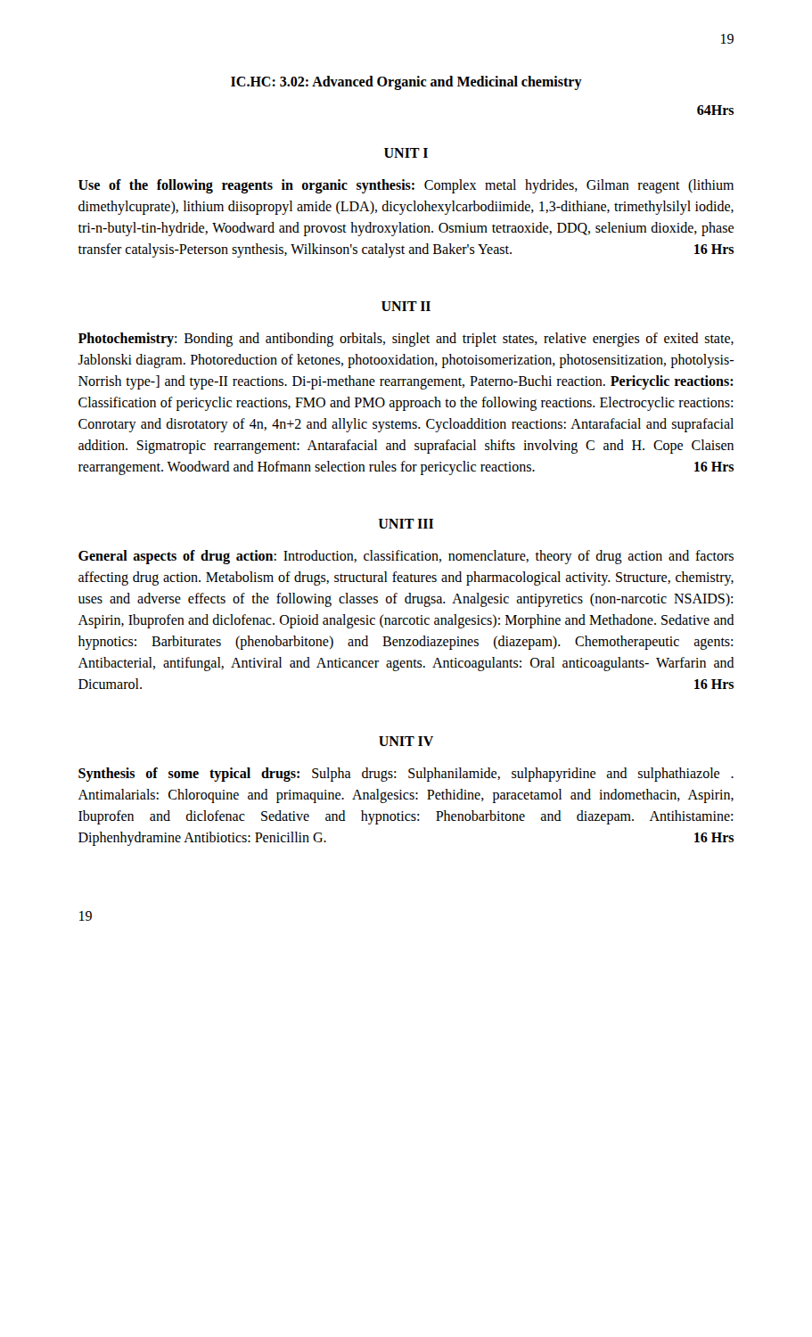19
IC.HC: 3.02: Advanced Organic and Medicinal chemistry
64Hrs
UNIT I
Use of the following reagents in organic synthesis: Complex metal hydrides, Gilman reagent (lithium dimethylcuprate), lithium diisopropyl amide (LDA), dicyclohexylcarbodiimide, 1,3-dithiane, trimethylsilyl iodide, tri-n-butyl-tin-hydride, Woodward and provost hydroxylation. Osmium tetraoxide, DDQ, selenium dioxide, phase transfer catalysis-Peterson synthesis, Wilkinson's catalyst and Baker's Yeast. 16 Hrs
UNIT II
Photochemistry: Bonding and antibonding orbitals, singlet and triplet states, relative energies of exited state, Jablonski diagram. Photoreduction of ketones, photooxidation, photoisomerization, photosensitization, photolysis- Norrish type-] and type-II reactions. Di-pi-methane rearrangement, Paterno-Buchi reaction. Pericyclic reactions: Classification of pericyclic reactions, FMO and PMO approach to the following reactions. Electrocyclic reactions: Conrotary and disrotatory of 4n, 4n+2 and allylic systems. Cycloaddition reactions: Antarafacial and suprafacial addition. Sigmatropic rearrangement: Antarafacial and suprafacial shifts involving C and H. Cope Claisen rearrangement. Woodward and Hofmann selection rules for pericyclic reactions. 16 Hrs
UNIT III
General aspects of drug action: Introduction, classification, nomenclature, theory of drug action and factors affecting drug action. Metabolism of drugs, structural features and pharmacological activity. Structure, chemistry, uses and adverse effects of the following classes of drugsa. Analgesic antipyretics (non-narcotic NSAIDS): Aspirin, Ibuprofen and diclofenac. Opioid analgesic (narcotic analgesics): Morphine and Methadone. Sedative and hypnotics: Barbiturates (phenobarbitone) and Benzodiazepines (diazepam). Chemotherapeutic agents: Antibacterial, antifungal, Antiviral and Anticancer agents. Anticoagulants: Oral anticoagulants- Warfarin and Dicumarol. 16 Hrs
UNIT IV
Synthesis of some typical drugs: Sulpha drugs: Sulphanilamide, sulphapyridine and sulphathiazole . Antimalarials: Chloroquine and primaquine. Analgesics: Pethidine, paracetamol and indomethacin, Aspirin, Ibuprofen and diclofenac Sedative and hypnotics: Phenobarbitone and diazepam. Antihistamine: Diphenhydramine Antibiotics: Penicillin G. 16 Hrs
19